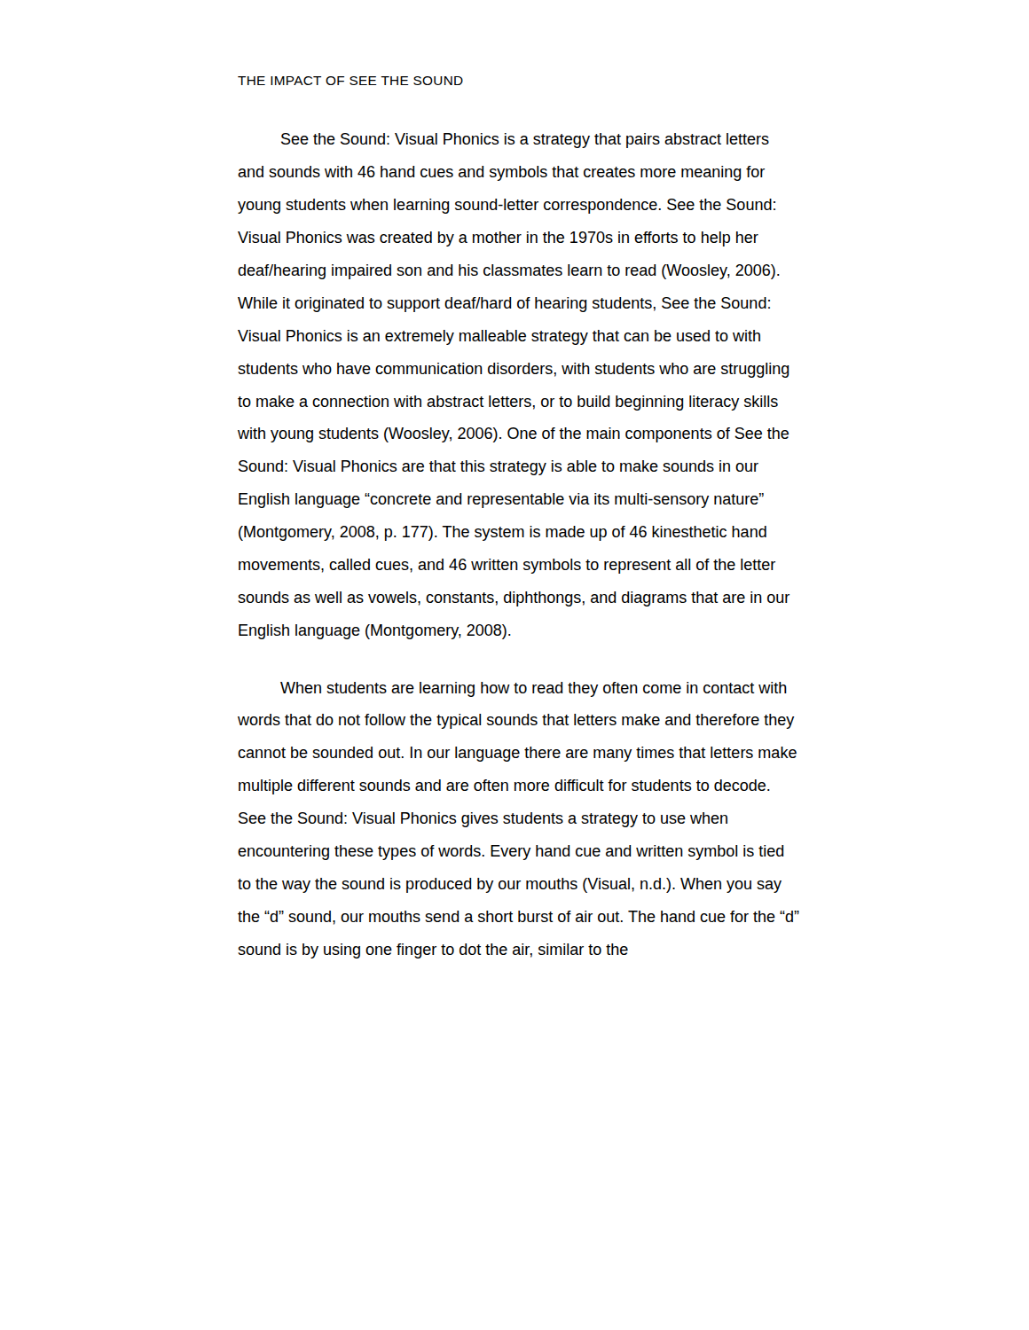The Impact of See the Sound
See the Sound: Visual Phonics is a strategy that pairs abstract letters and sounds with 46 hand cues and symbols that creates more meaning for young students when learning sound-letter correspondence. See the Sound: Visual Phonics was created by a mother in the 1970s in efforts to help her deaf/hearing impaired son and his classmates learn to read (Woosley, 2006). While it originated to support deaf/hard of hearing students, See the Sound: Visual Phonics is an extremely malleable strategy that can be used to with students who have communication disorders, with students who are struggling to make a connection with abstract letters, or to build beginning literacy skills with young students (Woosley, 2006). One of the main components of See the Sound: Visual Phonics are that this strategy is able to make sounds in our English language “concrete and representable via its multi-sensory nature” (Montgomery, 2008, p. 177). The system is made up of 46 kinesthetic hand movements, called cues, and 46 written symbols to represent all of the letter sounds as well as vowels, constants, diphthongs, and diagrams that are in our English language (Montgomery, 2008).
When students are learning how to read they often come in contact with words that do not follow the typical sounds that letters make and therefore they cannot be sounded out. In our language there are many times that letters make multiple different sounds and are often more difficult for students to decode. See the Sound: Visual Phonics gives students a strategy to use when encountering these types of words. Every hand cue and written symbol is tied to the way the sound is produced by our mouths (Visual, n.d.). When you say the “d” sound, our mouths send a short burst of air out. The hand cue for the “d” sound is by using one finger to dot the air, similar to the